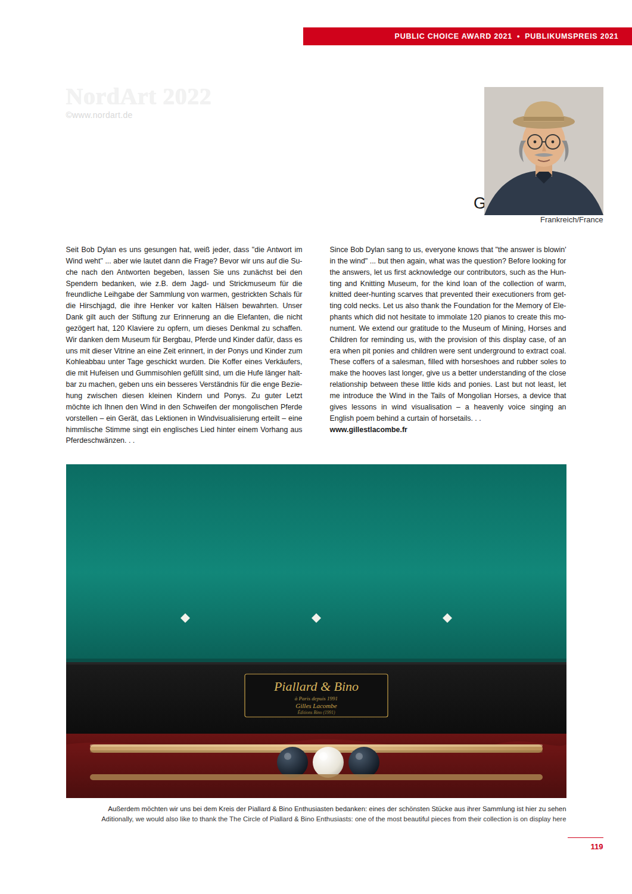PUBLIC CHOICE AWARD 2021•PUBLIKUMSPREIS 2021
NordArt 2022
©www.nordart.de
Gilles T. Lacombe
Frankreich/France
Seit Bob Dylan es uns gesungen hat, weiß jeder, dass "die Antwort im Wind weht" ... aber wie lautet dann die Frage? Bevor wir uns auf die Suche nach den Antworten begeben, lassen Sie uns zunächst bei den Spendern bedanken, wie z.B. dem Jagd- und Strickmuseum für die freundliche Leihgabe der Sammlung von warmen, gestrickten Schals für die Hirschjagd, die ihre Henker vor kalten Hälsen bewahrten. Unser Dank gilt auch der Stiftung zur Erinnerung an die Elefanten, die nicht gezögert hat, 120 Klaviere zu opfern, um dieses Denkmal zu schaffen. Wir danken dem Museum für Bergbau, Pferde und Kinder dafür, dass es uns mit dieser Vitrine an eine Zeit erinnert, in der Ponys und Kinder zum Kohleabbau unter Tage geschickt wurden. Die Koffer eines Verkäufers, die mit Hufeisen und Gummisohlen gefüllt sind, um die Hufe länger haltbar zu machen, geben uns ein besseres Verständnis für die enge Beziehung zwischen diesen kleinen Kindern und Ponys. Zu guter Letzt möchte ich Ihnen den Wind in den Schweifen der mongolischen Pferde vorstellen – ein Gerät, das Lektionen in Windvisualisierung erteilt – eine himmlische Stimme singt ein englisches Lied hinter einem Vorhang aus Pferdeschwänzen. . .
Since Bob Dylan sang to us, everyone knows that "the answer is blowin' in the wind" ... but then again, what was the question? Before looking for the answers, let us first acknowledge our contributors, such as the Hunting and Knitting Museum, for the kind loan of the collection of warm, knitted deer-hunting scarves that prevented their executioners from getting cold necks. Let us also thank the Foundation for the Memory of Elephants which did not hesitate to immolate 120 pianos to create this monument. We extend our gratitude to the Museum of Mining, Horses and Children for reminding us, with the provision of this display case, of an era when pit ponies and children were sent underground to extract coal. These coffers of a salesman, filled with horseshoes and rubber soles to make the hooves last longer, give us a better understanding of the close relationship between these little kids and ponies. Last but not least, let me introduce the Wind in the Tails of Mongolian Horses, a device that gives lessons in wind visualisation – a heavenly voice singing an English poem behind a curtain of horsetails. . .
www.gillestlacombe.fr
Piallard & Bino à Paris depuis 1991 Gilles Lacombe Éditions Bino (1991)
Außerdem möchten wir uns bei dem Kreis der Piallard & Bino Enthusiasten bedanken: eines der schönsten Stücke aus ihrer Sammlung ist hier zu sehen
Aditionally, we would also like to thank the The Circle of Piallard & Bino Enthusiasts: one of the most beautiful pieces from their collection is on display here
119